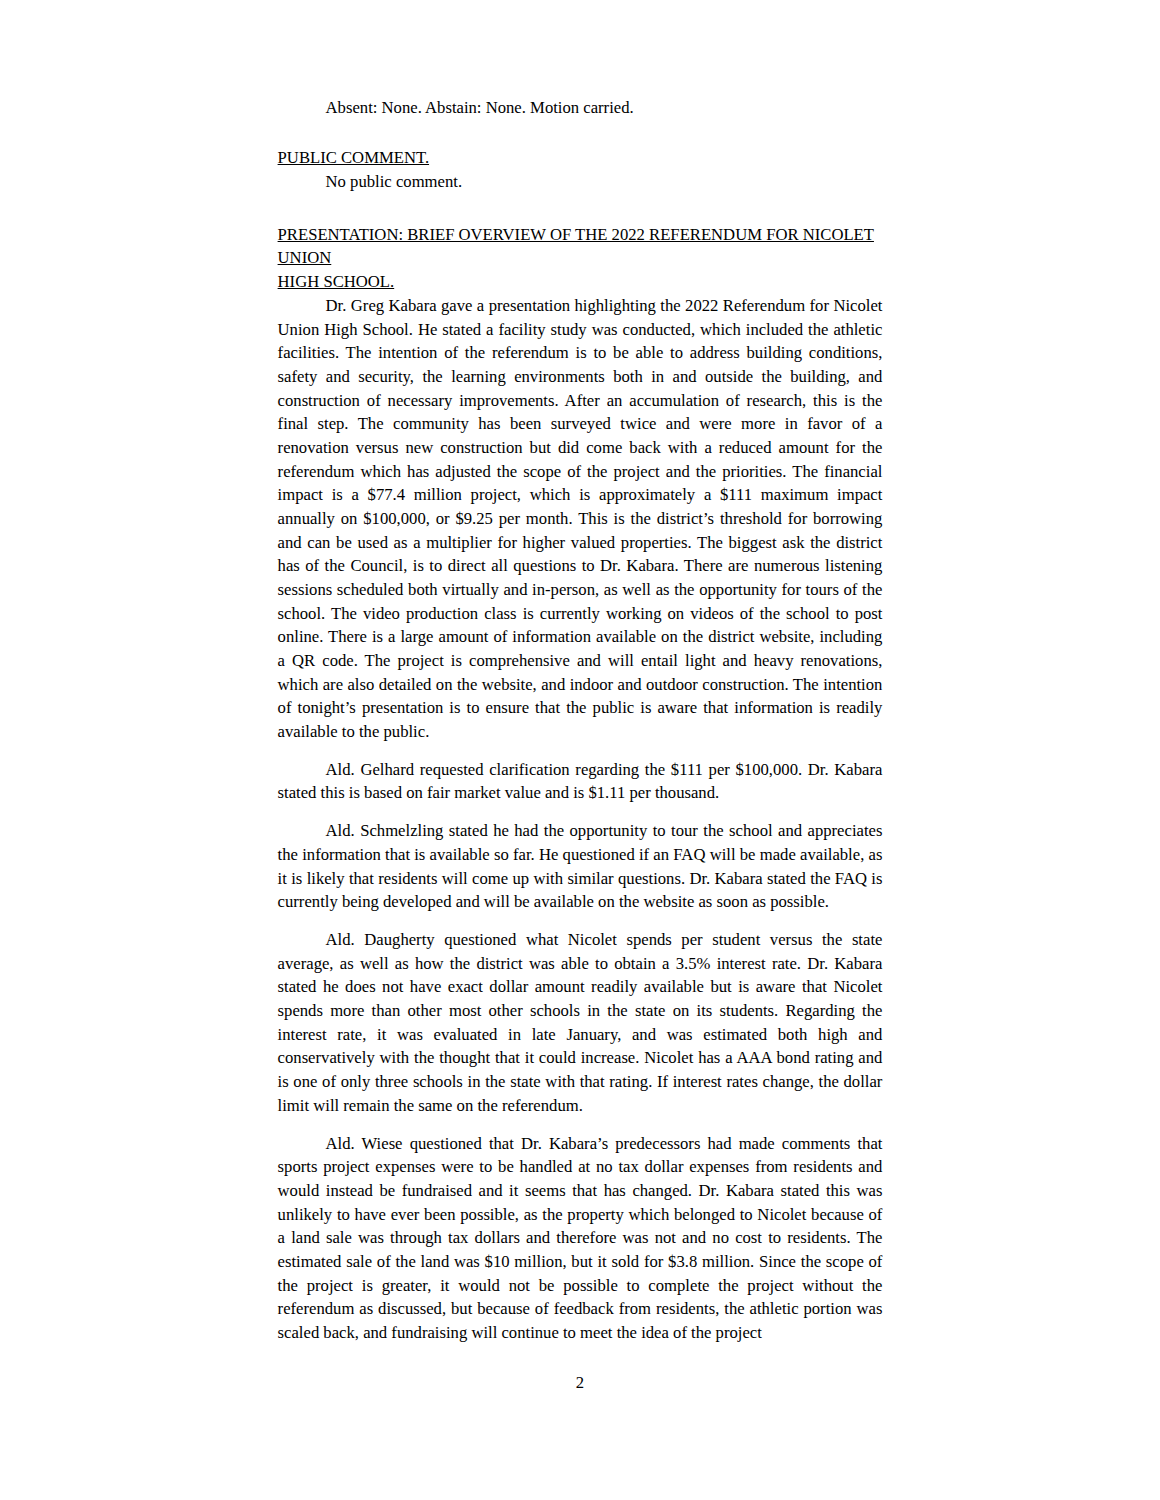Absent: None. Abstain: None. Motion carried.
PUBLIC COMMENT.
No public comment.
PRESENTATION: BRIEF OVERVIEW OF THE 2022 REFERENDUM FOR NICOLET UNION
HIGH SCHOOL.
Dr. Greg Kabara gave a presentation highlighting the 2022 Referendum for Nicolet Union High School. He stated a facility study was conducted, which included the athletic facilities. The intention of the referendum is to be able to address building conditions, safety and security, the learning environments both in and outside the building, and construction of necessary improvements. After an accumulation of research, this is the final step. The community has been surveyed twice and were more in favor of a renovation versus new construction but did come back with a reduced amount for the referendum which has adjusted the scope of the project and the priorities. The financial impact is a $77.4 million project, which is approximately a $111 maximum impact annually on $100,000, or $9.25 per month. This is the district’s threshold for borrowing and can be used as a multiplier for higher valued properties. The biggest ask the district has of the Council, is to direct all questions to Dr. Kabara. There are numerous listening sessions scheduled both virtually and in-person, as well as the opportunity for tours of the school. The video production class is currently working on videos of the school to post online. There is a large amount of information available on the district website, including a QR code. The project is comprehensive and will entail light and heavy renovations, which are also detailed on the website, and indoor and outdoor construction. The intention of tonight’s presentation is to ensure that the public is aware that information is readily available to the public.
Ald. Gelhard requested clarification regarding the $111 per $100,000. Dr. Kabara stated this is based on fair market value and is $1.11 per thousand.
Ald. Schmelzling stated he had the opportunity to tour the school and appreciates the information that is available so far. He questioned if an FAQ will be made available, as it is likely that residents will come up with similar questions. Dr. Kabara stated the FAQ is currently being developed and will be available on the website as soon as possible.
Ald. Daugherty questioned what Nicolet spends per student versus the state average, as well as how the district was able to obtain a 3.5% interest rate. Dr. Kabara stated he does not have exact dollar amount readily available but is aware that Nicolet spends more than other most other schools in the state on its students. Regarding the interest rate, it was evaluated in late January, and was estimated both high and conservatively with the thought that it could increase. Nicolet has a AAA bond rating and is one of only three schools in the state with that rating. If interest rates change, the dollar limit will remain the same on the referendum.
Ald. Wiese questioned that Dr. Kabara’s predecessors had made comments that sports project expenses were to be handled at no tax dollar expenses from residents and would instead be fundraised and it seems that has changed. Dr. Kabara stated this was unlikely to have ever been possible, as the property which belonged to Nicolet because of a land sale was through tax dollars and therefore was not and no cost to residents. The estimated sale of the land was $10 million, but it sold for $3.8 million. Since the scope of the project is greater, it would not be possible to complete the project without the referendum as discussed, but because of feedback from residents, the athletic portion was scaled back, and fundraising will continue to meet the idea of the project
2